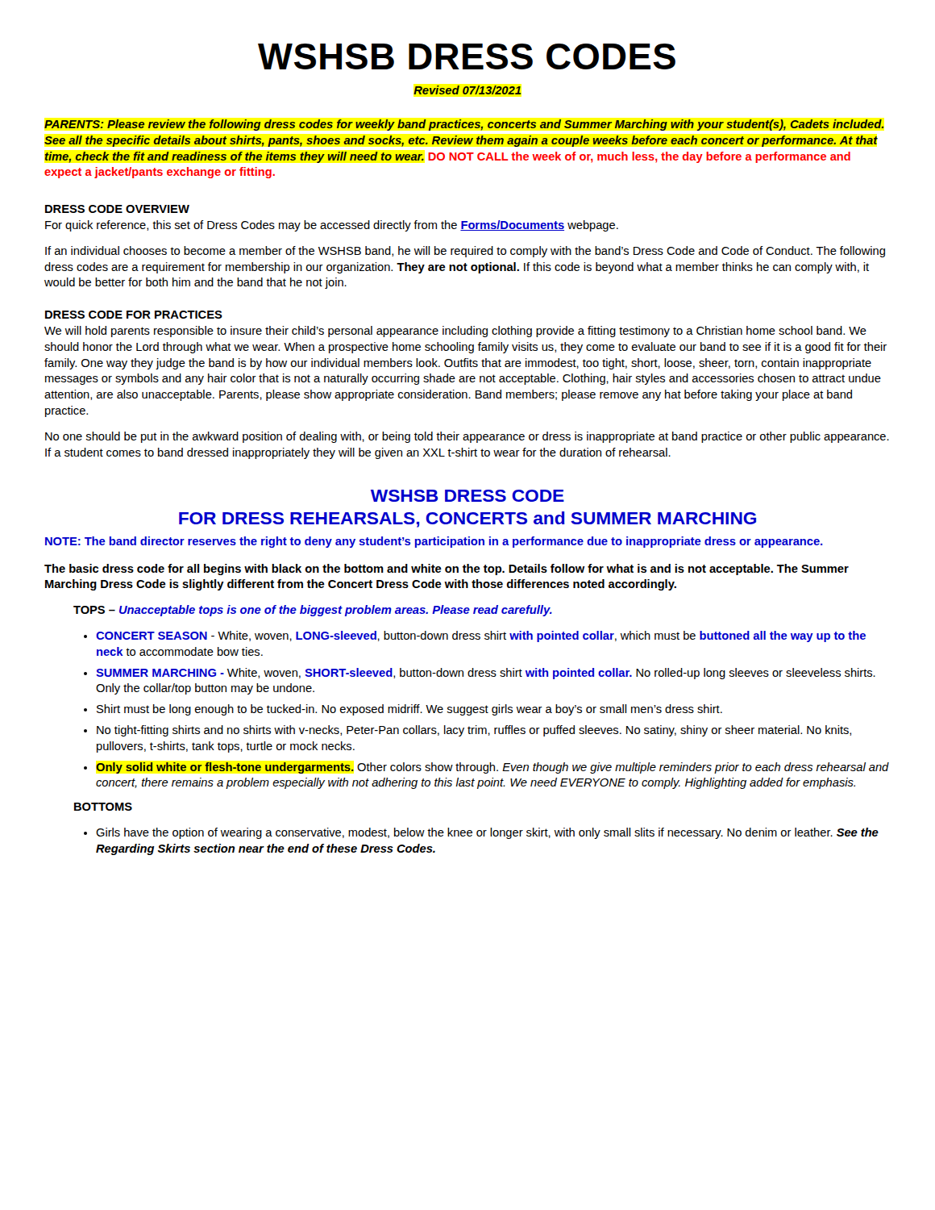WSHSB DRESS CODES
Revised 07/13/2021
PARENTS: Please review the following dress codes for weekly band practices, concerts and Summer Marching with your student(s), Cadets included. See all the specific details about shirts, pants, shoes and socks, etc. Review them again a couple weeks before each concert or performance. At that time, check the fit and readiness of the items they will need to wear. DO NOT CALL the week of or, much less, the day before a performance and expect a jacket/pants exchange or fitting.
DRESS CODE OVERVIEW
For quick reference, this set of Dress Codes may be accessed directly from the Forms/Documents webpage.
If an individual chooses to become a member of the WSHSB band, he will be required to comply with the band’s Dress Code and Code of Conduct. The following dress codes are a requirement for membership in our organization. They are not optional. If this code is beyond what a member thinks he can comply with, it would be better for both him and the band that he not join.
DRESS CODE FOR PRACTICES
We will hold parents responsible to insure their child’s personal appearance including clothing provide a fitting testimony to a Christian home school band. We should honor the Lord through what we wear. When a prospective home schooling family visits us, they come to evaluate our band to see if it is a good fit for their family. One way they judge the band is by how our individual members look. Outfits that are immodest, too tight, short, loose, sheer, torn, contain inappropriate messages or symbols and any hair color that is not a naturally occurring shade are not acceptable. Clothing, hair styles and accessories chosen to attract undue attention, are also unacceptable. Parents, please show appropriate consideration. Band members; please remove any hat before taking your place at band practice.
No one should be put in the awkward position of dealing with, or being told their appearance or dress is inappropriate at band practice or other public appearance. If a student comes to band dressed inappropriately they will be given an XXL t-shirt to wear for the duration of rehearsal.
WSHSB DRESS CODE
FOR DRESS REHEARSALS, CONCERTS and SUMMER MARCHING
NOTE: The band director reserves the right to deny any student’s participation in a performance due to inappropriate dress or appearance.
The basic dress code for all begins with black on the bottom and white on the top. Details follow for what is and is not acceptable. The Summer Marching Dress Code is slightly different from the Concert Dress Code with those differences noted accordingly.
TOPS – Unacceptable tops is one of the biggest problem areas. Please read carefully.
CONCERT SEASON - White, woven, LONG-sleeved, button-down dress shirt with pointed collar, which must be buttoned all the way up to the neck to accommodate bow ties.
SUMMER MARCHING - White, woven, SHORT-sleeved, button-down dress shirt with pointed collar. No rolled-up long sleeves or sleeveless shirts. Only the collar/top button may be undone.
Shirt must be long enough to be tucked-in. No exposed midriff. We suggest girls wear a boy’s or small men’s dress shirt.
No tight-fitting shirts and no shirts with v-necks, Peter-Pan collars, lacy trim, ruffles or puffed sleeves. No satiny, shiny or sheer material. No knits, pullovers, t-shirts, tank tops, turtle or mock necks.
Only solid white or flesh-tone undergarments. Other colors show through. Even though we give multiple reminders prior to each dress rehearsal and concert, there remains a problem especially with not adhering to this last point. We need EVERYONE to comply. Highlighting added for emphasis.
BOTTOMS
Girls have the option of wearing a conservative, modest, below the knee or longer skirt, with only small slits if necessary. No denim or leather. See the Regarding Skirts section near the end of these Dress Codes.